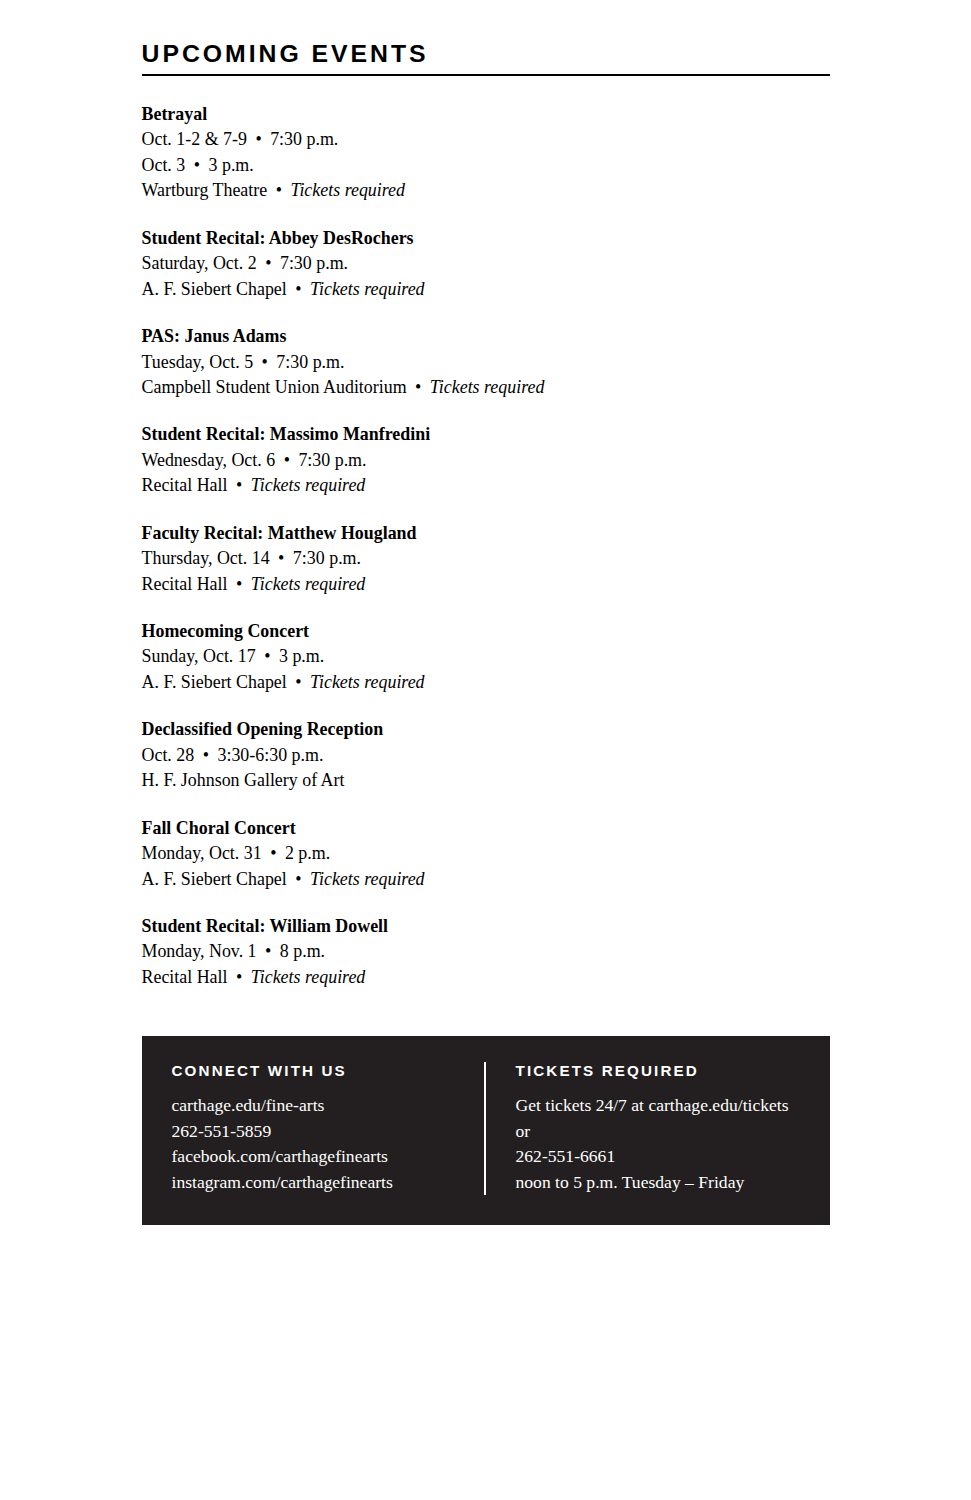Upcoming Events
Betrayal Oct. 1-2 & 7-9 • 7:30 p.m. Oct. 3 • 3 p.m. Wartburg Theatre • Tickets required
Student Recital: Abbey DesRochers Saturday, Oct. 2 • 7:30 p.m. A. F. Siebert Chapel • Tickets required
PAS: Janus Adams Tuesday, Oct. 5 • 7:30 p.m. Campbell Student Union Auditorium • Tickets required
Student Recital: Massimo Manfredini Wednesday, Oct. 6 • 7:30 p.m. Recital Hall • Tickets required
Faculty Recital: Matthew Hougland Thursday, Oct. 14 • 7:30 p.m. Recital Hall • Tickets required
Homecoming Concert Sunday, Oct. 17 • 3 p.m. A. F. Siebert Chapel • Tickets required
Declassified Opening Reception Oct. 28 • 3:30-6:30 p.m. H. F. Johnson Gallery of Art
Fall Choral Concert Monday, Oct. 31 • 2 p.m. A. F. Siebert Chapel • Tickets required
Student Recital: William Dowell Monday, Nov. 1 • 8 p.m. Recital Hall • Tickets required
Connect with us
carthage.edu/fine-arts
262-551-5859
facebook.com/carthagefinearts
instagram.com/carthagefinearts
Tickets required
Get tickets 24/7 at carthage.edu/tickets or
262-551-6661
noon to 5 p.m. Tuesday – Friday